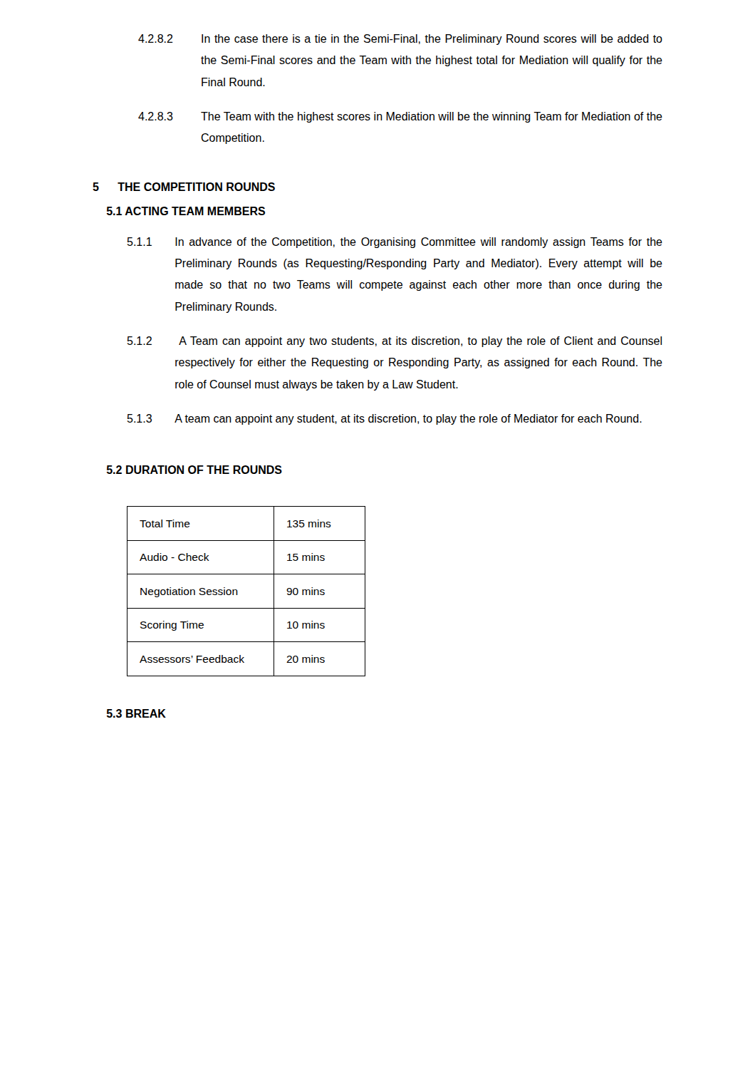4.2.8.2
In the case there is a tie in the Semi-Final, the Preliminary Round scores will be added to the Semi-Final scores and the Team with the highest total for Mediation will qualify for the Final Round.
4.2.8.3
The Team with the highest scores in Mediation will be the winning Team for Mediation of the Competition.
5
THE COMPETITION ROUNDS
5.1 ACTING TEAM MEMBERS
5.1.1
In advance of the Competition, the Organising Committee will randomly assign Teams for the Preliminary Rounds (as Requesting/Responding Party and Mediator). Every attempt will be made so that no two Teams will compete against each other more than once during the Preliminary Rounds.
5.1.2
A Team can appoint any two students, at its discretion, to play the role of Client and Counsel respectively for either the Requesting or Responding Party, as assigned for each Round. The role of Counsel must always be taken by a Law Student.
5.1.3
A team can appoint any student, at its discretion, to play the role of Mediator for each Round.
5.2 DURATION OF THE ROUNDS
| Total Time | 135 mins |
| Audio - Check | 15 mins |
| Negotiation Session | 90 mins |
| Scoring Time | 10 mins |
| Assessors’ Feedback | 20 mins |
5.3 BREAK